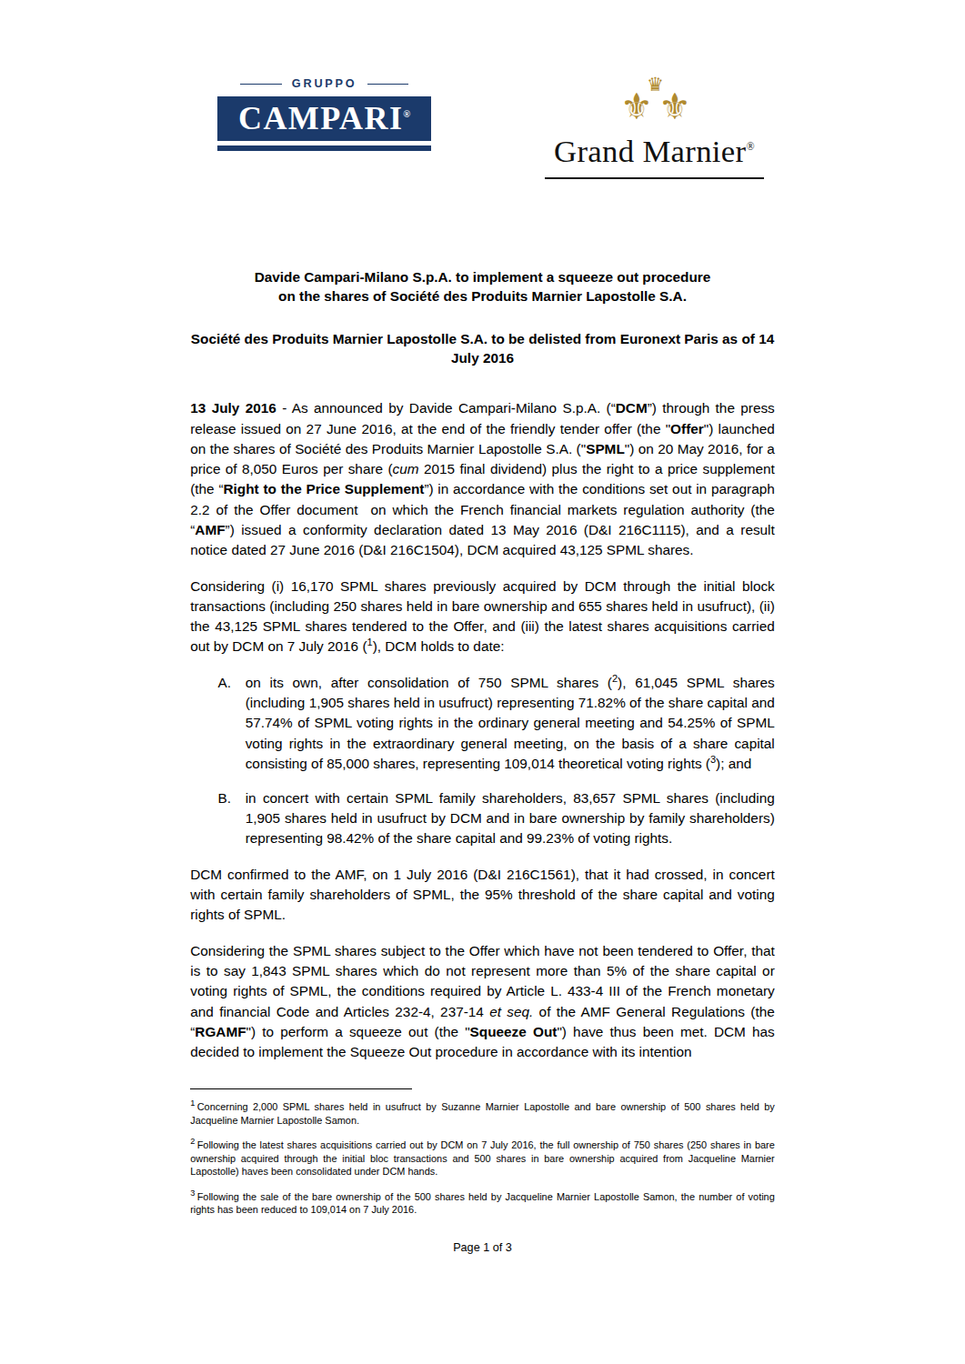GRUPPO
CAMPARI®
♛⚜ ⚜
Grand Marnier®
Davide Campari-Milano S.p.A. to implement a squeeze out procedure
on the shares of Société des Produits Marnier Lapostolle S.A.
Société des Produits Marnier Lapostolle S.A. to be delisted from Euronext Paris as of 14 July 2016
13 July 2016 - As announced by Davide Campari-Milano S.p.A. (“DCM”) through the press release issued on 27 June 2016, at the end of the friendly tender offer (the "Offer") launched on the shares of Société des Produits Marnier Lapostolle S.A. ("SPML") on 20 May 2016, for a price of 8,050 Euros per share (cum 2015 final dividend) plus the right to a price supplement (the “Right to the Price Supplement”) in accordance with the conditions set out in paragraph 2.2 of the Offer document on which the French financial markets regulation authority (the “AMF”) issued a conformity declaration dated 13 May 2016 (D&I 216C1115), and a result notice dated 27 June 2016 (D&I 216C1504), DCM acquired 43,125 SPML shares.
Considering (i) 16,170 SPML shares previously acquired by DCM through the initial block transactions (including 250 shares held in bare ownership and 655 shares held in usufruct), (ii) the 43,125 SPML shares tendered to the Offer, and (iii) the latest shares acquisitions carried out by DCM on 7 July 2016 (1), DCM holds to date:
on its own, after consolidation of 750 SPML shares (2), 61,045 SPML shares (including 1,905 shares held in usufruct) representing 71.82% of the share capital and 57.74% of SPML voting rights in the ordinary general meeting and 54.25% of SPML voting rights in the extraordinary general meeting, on the basis of a share capital consisting of 85,000 shares, representing 109,014 theoretical voting rights (3); and
in concert with certain SPML family shareholders, 83,657 SPML shares (including 1,905 shares held in usufruct by DCM and in bare ownership by family shareholders) representing 98.42% of the share capital and 99.23% of voting rights.
DCM confirmed to the AMF, on 1 July 2016 (D&I 216C1561), that it had crossed, in concert with certain family shareholders of SPML, the 95% threshold of the share capital and voting rights of SPML.
Considering the SPML shares subject to the Offer which have not been tendered to Offer, that is to say 1,843 SPML shares which do not represent more than 5% of the share capital or voting rights of SPML, the conditions required by Article L. 433-4 III of the French monetary and financial Code and Articles 232-4, 237-14 et seq. of the AMF General Regulations (the “RGAMF") to perform a squeeze out (the "Squeeze Out") have thus been met. DCM has decided to implement the Squeeze Out procedure in accordance with its intention
1 Concerning 2,000 SPML shares held in usufruct by Suzanne Marnier Lapostolle and bare ownership of 500 shares held by Jacqueline Marnier Lapostolle Samon.
2 Following the latest shares acquisitions carried out by DCM on 7 July 2016, the full ownership of 750 shares (250 shares in bare ownership acquired through the initial bloc transactions and 500 shares in bare ownership acquired from Jacqueline Marnier Lapostolle) haves been consolidated under DCM hands.
3 Following the sale of the bare ownership of the 500 shares held by Jacqueline Marnier Lapostolle Samon, the number of voting rights has been reduced to 109,014 on 7 July 2016.
Page 1 of 3